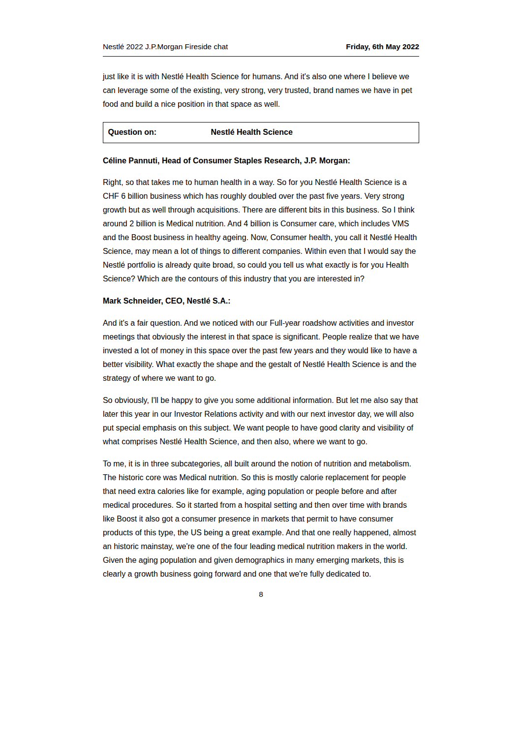Nestlé 2022 J.P.Morgan Fireside chat
Friday, 6th May 2022
just like it is with Nestlé Health Science for humans. And it's also one where I believe we can leverage some of the existing, very strong, very trusted, brand names we have in pet food and build a nice position in that space as well.
Question on: Nestlé Health Science
Céline Pannuti, Head of Consumer Staples Research, J.P. Morgan:
Right, so that takes me to human health in a way. So for you Nestlé Health Science is a CHF 6 billion business which has roughly doubled over the past five years. Very strong growth but as well through acquisitions. There are different bits in this business. So I think around 2 billion is Medical nutrition. And 4 billion is Consumer care, which includes VMS and the Boost business in healthy ageing. Now, Consumer health, you call it Nestlé Health Science, may mean a lot of things to different companies. Within even that I would say the Nestlé portfolio is already quite broad, so could you tell us what exactly is for you Health Science? Which are the contours of this industry that you are interested in?
Mark Schneider, CEO, Nestlé S.A.:
And it's a fair question. And we noticed with our Full-year roadshow activities and investor meetings that obviously the interest in that space is significant. People realize that we have invested a lot of money in this space over the past few years and they would like to have a better visibility. What exactly the shape and the gestalt of Nestlé Health Science is and the strategy of where we want to go.
So obviously, I'll be happy to give you some additional information. But let me also say that later this year in our Investor Relations activity and with our next investor day, we will also put special emphasis on this subject. We want people to have good clarity and visibility of what comprises Nestlé Health Science, and then also, where we want to go.
To me, it is in three subcategories, all built around the notion of nutrition and metabolism. The historic core was Medical nutrition. So this is mostly calorie replacement for people that need extra calories like for example, aging population or people before and after medical procedures. So it started from a hospital setting and then over time with brands like Boost it also got a consumer presence in markets that permit to have consumer products of this type, the US being a great example. And that one really happened, almost an historic mainstay, we're one of the four leading medical nutrition makers in the world. Given the aging population and given demographics in many emerging markets, this is clearly a growth business going forward and one that we're fully dedicated to.
8